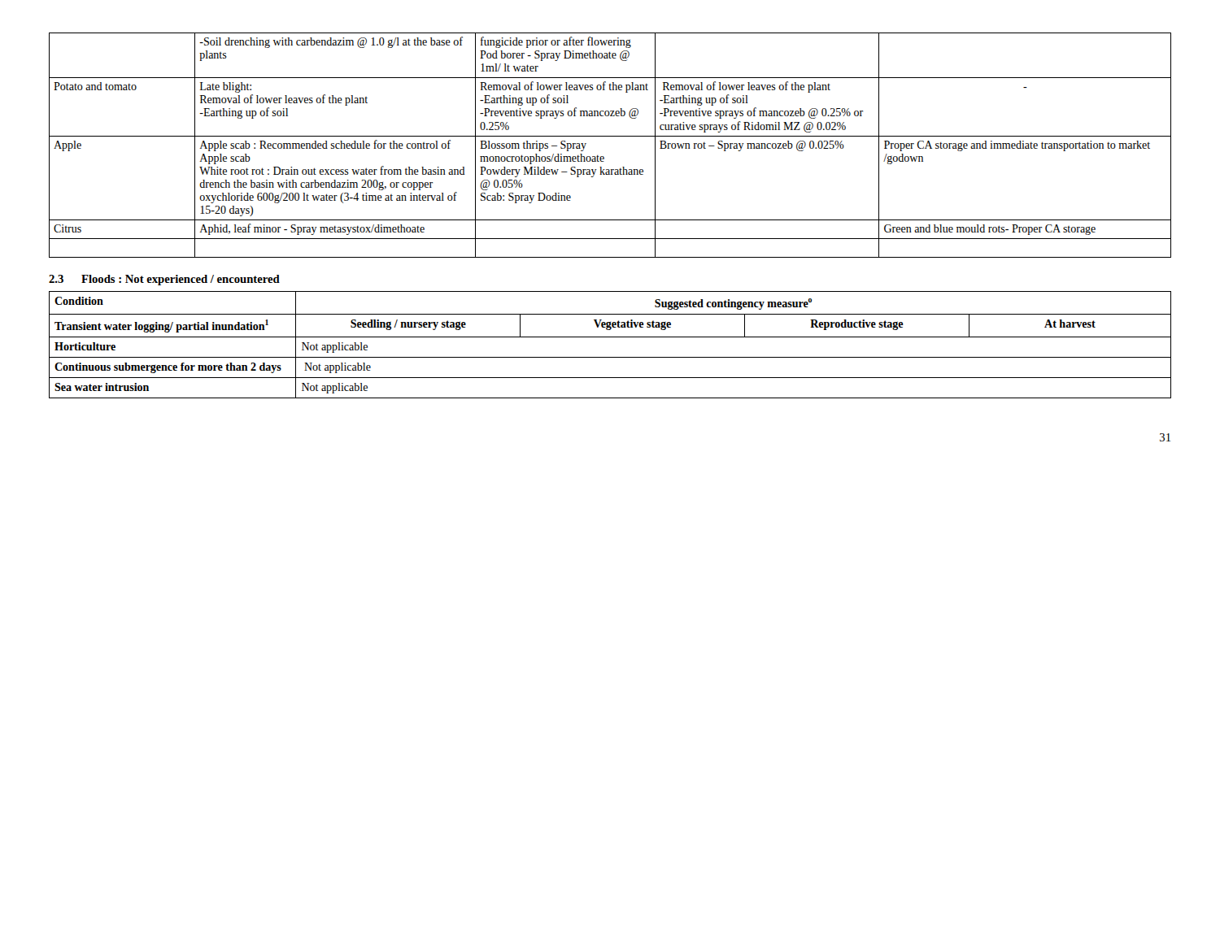| | -Soil drenching with carbendazim @ 1.0 g/l at the base of plants | fungicide prior or after flowering Pod borer - Spray Dimethoate @ 1ml/ lt water | | |
| Potato and tomato | Late blight: Removal of lower leaves of the plant -Earthing up of soil | Removal of lower leaves of the plant -Earthing up of soil -Preventive sprays of mancozeb @ 0.25% | Removal of lower leaves of the plant -Earthing up of soil -Preventive sprays of mancozeb @ 0.25% or curative sprays of Ridomil MZ @ 0.02% | - |
| Apple | Apple scab : Recommended schedule for the control of Apple scab White root rot : Drain out excess water from the basin and drench the basin with carbendazim 200g, or copper oxychloride 600g/200 lt water (3-4 time at an interval of 15-20 days) | Blossom thrips – Spray monocrotophos/dimethoate Powdery Mildew – Spray karathane @ 0.05% Scab: Spray Dodine | Brown rot – Spray mancozeb @ 0.025% | Proper CA storage and immediate transportation to market /godown |
| Citrus | Aphid, leaf minor - Spray metasystox/dimethoate | | | Green and blue mould rots- Proper CA storage |
2.3 Floods : Not experienced / encountered
| Condition | Suggested contingency measure o |
| Transient water logging/ partial inundation 1 | Seedling / nursery stage | Vegetative stage | Reproductive stage | At harvest |
| Horticulture | Not applicable |
| Continuous submergence for more than 2 days | Not applicable |
| Sea water intrusion | Not applicable |
31